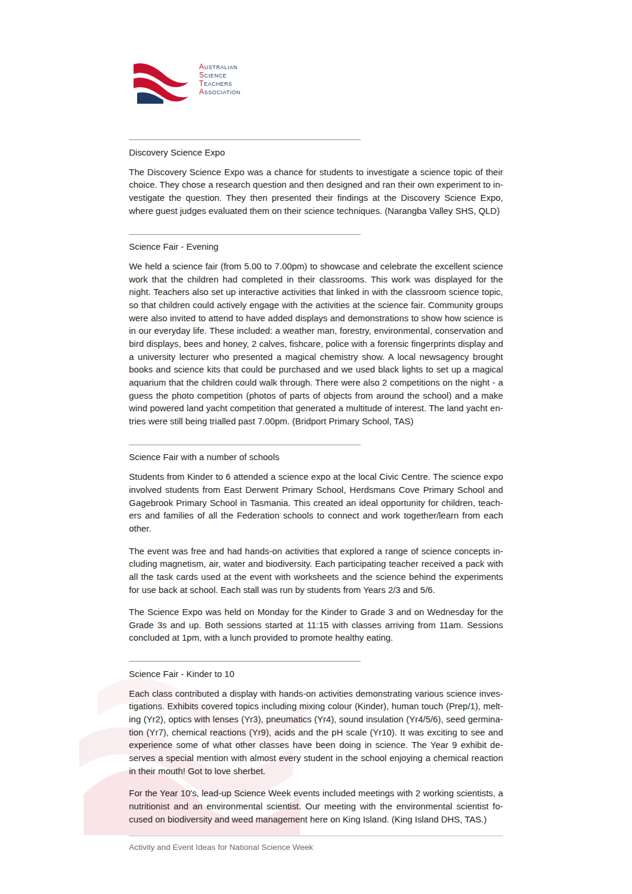AUSTRALIAN SCIENCE TEACHERS ASSOCIATION
Discovery Science Expo
The Discovery Science Expo was a chance for students to investigate a science topic of their choice. They chose a research question and then designed and ran their own experiment to investigate the question. They then presented their findings at the Discovery Science Expo, where guest judges evaluated them on their science techniques. (Narangba Valley SHS, QLD)
Science Fair - Evening
We held a science fair (from 5.00 to 7.00pm) to showcase and celebrate the excellent science work that the children had completed in their classrooms. This work was displayed for the night. Teachers also set up interactive activities that linked in with the classroom science topic, so that children could actively engage with the activities at the science fair. Community groups were also invited to attend to have added displays and demonstrations to show how science is in our everyday life. These included: a weather man, forestry, environmental, conservation and bird displays, bees and honey, 2 calves, fishcare, police with a forensic fingerprints display and a university lecturer who presented a magical chemistry show. A local newsagency brought books and science kits that could be purchased and we used black lights to set up a magical aquarium that the children could walk through. There were also 2 competitions on the night - a guess the photo competition (photos of parts of objects from around the school) and a make wind powered land yacht competition that generated a multitude of interest. The land yacht entries were still being trialled past 7.00pm. (Bridport Primary School, TAS)
Science Fair with a number of schools
Students from Kinder to 6 attended a science expo at the local Civic Centre. The science expo involved students from East Derwent Primary School, Herdsmans Cove Primary School and Gagebrook Primary School in Tasmania. This created an ideal opportunity for children, teachers and families of all the Federation schools to connect and work together/learn from each other.
The event was free and had hands-on activities that explored a range of science concepts including magnetism, air, water and biodiversity. Each participating teacher received a pack with all the task cards used at the event with worksheets and the science behind the experiments for use back at school. Each stall was run by students from Years 2/3 and 5/6.
The Science Expo was held on Monday for the Kinder to Grade 3 and on Wednesday for the Grade 3s and up. Both sessions started at 11:15 with classes arriving from 11am. Sessions concluded at 1pm, with a lunch provided to promote healthy eating.
Science Fair - Kinder to 10
Each class contributed a display with hands-on activities demonstrating various science investigations. Exhibits covered topics including mixing colour (Kinder), human touch (Prep/1), melting (Yr2), optics with lenses (Yr3), pneumatics (Yr4), sound insulation (Yr4/5/6), seed germination (Yr7), chemical reactions (Yr9), acids and the pH scale (Yr10). It was exciting to see and experience some of what other classes have been doing in science. The Year 9 exhibit deserves a special mention with almost every student in the school enjoying a chemical reaction in their mouth! Got to love sherbet.
For the Year 10's, lead-up Science Week events included meetings with 2 working scientists, a nutritionist and an environmental scientist. Our meeting with the environmental scientist focused on biodiversity and weed management here on King Island. (King Island DHS, TAS.)
Activity and Event Ideas for National Science Week